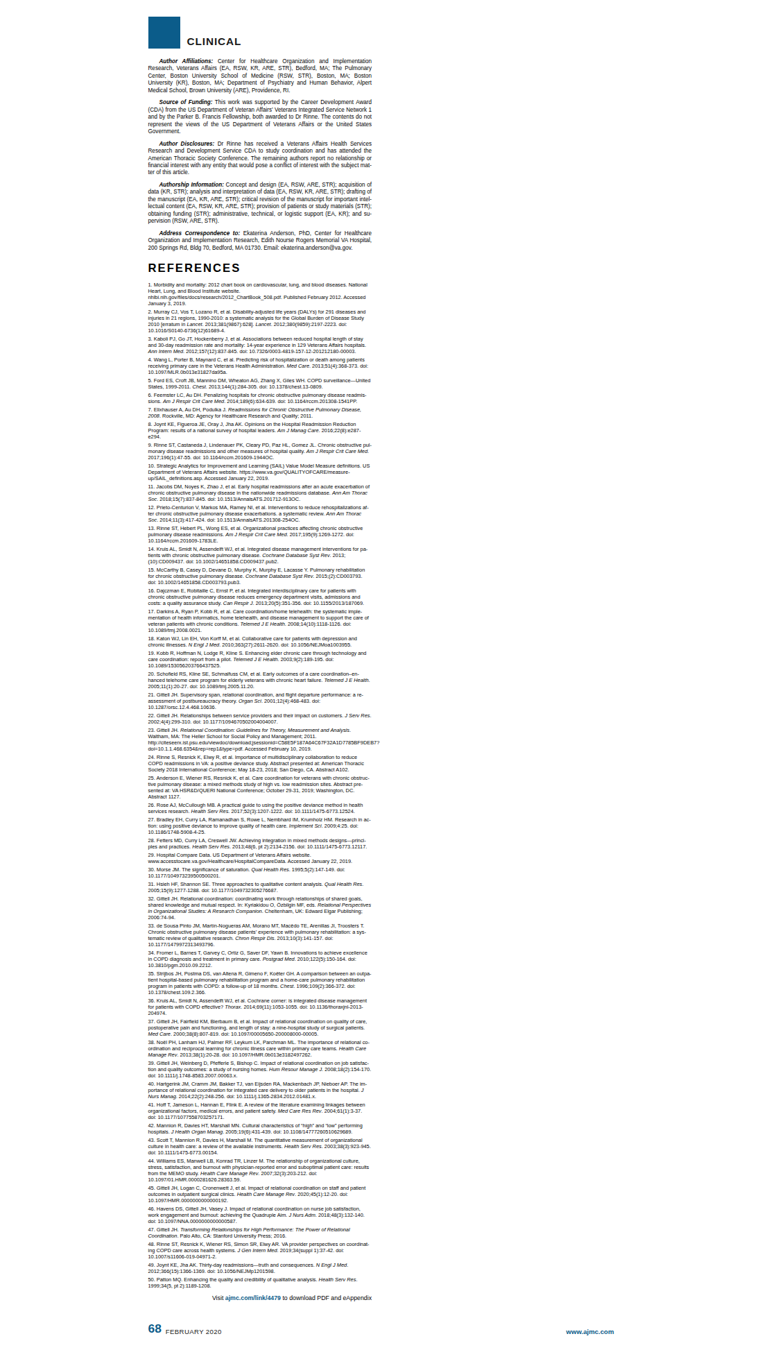CLINICAL
Author Affiliations: Center for Healthcare Organization and Implementation Research, Veterans Affairs (EA, RSW, KR, ARE, STR), Bedford, MA; The Pulmonary Center, Boston University School of Medicine (RSW, STR), Boston, MA; Boston University (KR), Boston, MA; Department of Psychiatry and Human Behavior, Alpert Medical School, Brown University (ARE), Providence, RI.
Source of Funding: This work was supported by the Career Development Award (CDA) from the US Department of Veteran Affairs’ Veterans Integrated Service Network 1 and by the Parker B. Francis Fellowship, both awarded to Dr Rinne. The contents do not represent the views of the US Department of Veterans Affairs or the United States Government.
Author Disclosures: Dr Rinne has received a Veterans Affairs Health Services Research and Development Service CDA to study coordination and has attended the American Thoracic Society Conference. The remaining authors report no relationship or financial interest with any entity that would pose a conflict of interest with the subject matter of this article.
Authorship Information: Concept and design (EA, RSW, ARE, STR); acquisition of data (KR, STR); analysis and interpretation of data (EA, RSW, KR, ARE, STR); drafting of the manuscript (EA, KR, ARE, STR); critical revision of the manuscript for important intellectual content (EA, RSW, KR, ARE, STR); provision of patients or study materials (STR); obtaining funding (STR); administrative, technical, or logistic support (EA, KR); and supervision (RSW, ARE, STR).
Address Correspondence to: Ekaterina Anderson, PhD, Center for Healthcare Organization and Implementation Research, Edith Nourse Rogers Memorial VA Hospital, 200 Springs Rd, Bldg 70, Bedford, MA 01730. Email: ekaterina.anderson@va.gov.
REFERENCES
1. Morbidity and mortality: 2012 chart book on cardiovascular, lung, and blood diseases. National Heart, Lung, and Blood Institute website. nhlbi.nih.gov/files/docs/research/2012_ChartBook_508.pdf. Published February 2012. Accessed January 3, 2019.
2. Murray CJ, Vos T, Lozano R, et al. Disability-adjusted life years (DALYs) for 291 diseases and injuries in 21 regions, 1990-2010: a systematic analysis for the Global Burden of Disease Study 2010 [erratum in Lancet. 2013;381(9867):628]. Lancet. 2012;380(9859):2197-2223. doi: 10.1016/S0140-6736(12)61689-4.
3. Kaboli PJ, Go JT, Hockenberry J, et al. Associations between reduced hospital length of stay and 30-day readmission rate and mortality: 14-year experience in 129 Veterans Affairs hospitals. Ann Intern Med. 2012;157(12):837-845. doi: 10.7326/0003-4819-157-12-201212180-00003.
4. Wang L, Porter B, Maynard C, et al. Predicting risk of hospitalization or death among patients receiving primary care in the Veterans Health Administration. Med Care. 2013;51(4):368-373. doi: 10.1097/MLR.0b013e31827da95a.
5. Ford ES, Croft JB, Mannino DM, Wheaton AG, Zhang X, Giles WH. COPD surveillance—United States, 1999-2011. Chest. 2013;144(1):284-305. doi: 10.1378/chest.13-0809.
6. Feemster LC, Au DH. Penalizing hospitals for chronic obstructive pulmonary disease readmissions. Am J Respir Crit Care Med. 2014;189(6):634-639. doi: 10.1164/rccm.201308-1541PP.
7. Elixhauser A, Au DH, Podulka J. Readmissions for Chronic Obstructive Pulmonary Disease, 2008. Rockville, MD: Agency for Healthcare Research and Quality; 2011.
8. Joynt KE, Figueroa JE, Oray J, Jha AK. Opinions on the Hospital Readmission Reduction Program: results of a national survey of hospital leaders. Am J Manag Care. 2016;22(8):e287-e294.
9. Rinne ST, Castaneda J, Lindenauer PK, Cleary PD, Paz HL, Gomez JL. Chronic obstructive pulmonary disease readmissions and other measures of hospital quality. Am J Respir Crit Care Med. 2017;196(1):47-55. doi: 10.1164/rccm.201609-1944OC.
10. Strategic Analytics for Improvement and Learning (SAIL) Value Model Measure definitions. US Department of Veterans Affairs website. https://www.va.gov/QUALITYOFCARE/measure-up/SAIL_definitions.asp. Accessed January 22, 2019.
11. Jacobs DM, Noyes K, Zhao J, et al. Early hospital readmissions after an acute exacerbation of chronic obstructive pulmonary disease in the nationwide readmissions database. Ann Am Thorac Soc. 2018;15(7):837-845. doi: 10.1513/AnnalsATS.201712-913OC.
12. Prieto-Centurion V, Markos MA, Ramey NI, et al. Interventions to reduce rehospitalizations after chronic obstructive pulmonary disease exacerbations. a systematic review. Ann Am Thorac Soc. 2014;11(3):417-424. doi: 10.1513/AnnalsATS.201308-254OC.
13. Rinne ST, Hebert PL, Wong ES, et al. Organizational practices affecting chronic obstructive pulmonary disease readmissions. Am J Respir Crit Care Med. 2017;195(9):1269-1272. doi: 10.1164/rccm.201609-1783LE.
14. Kruis AL, Smidt N, Assendelft WJ, et al. Integrated disease management interventions for patients with chronic obstructive pulmonary disease. Cochrane Database Syst Rev. 2013;(10):CD009437. doi: 10.1002/14651858.CD009437.pub2.
15. McCarthy B, Casey D, Devane D, Murphy K, Murphy E, Lacasse Y. Pulmonary rehabilitation for chronic obstructive pulmonary disease. Cochrane Database Syst Rev. 2015;(2):CD003793. doi: 10.1002/14651858.CD003793.pub3.
16. Dajczman E, Robitaille C, Ernst P, et al. Integrated interdisciplinary care for patients with chronic obstructive pulmonary disease reduces emergency department visits, admissions and costs: a quality assurance study. Can Respir J. 2013;20(5):351-356. doi: 10.1155/2013/187069.
17. Darkins A, Ryan P, Kobb R, et al. Care coordination/home telehealth: the systematic implementation of health informatics, home telehealth, and disease management to support the care of veteran patients with chronic conditions. Telemed J E Health. 2008;14(10):1118-1126. doi: 10.1089/tmj.2008.0021.
18. Katon WJ, Lin EH, Von Korff M, et al. Collaborative care for patients with depression and chronic illnesses. N Engl J Med. 2010;363(27):2611-2620. doi: 10.1056/NEJMoa1003955.
19. Kobb R, Hoffman N, Lodge R, Kline S. Enhancing elder chronic care through technology and care coordination: report from a pilot. Telemed J E Health. 2003;9(2):189-195. doi: 10.1089/153056203766437525.
20. Schofield RS, Kline SE, Schmalfuss CM, et al. Early outcomes of a care coordination–enhanced telehome care program for elderly veterans with chronic heart failure. Telemed J E Health. 2005;11(1):20-27. doi: 10.1089/tmj.2005.11.20.
21. Gittell JH. Supervisory span, relational coordination, and flight departure performance: a reassessment of postbureaucracy theory. Organ Sci. 2001;12(4):468-483. doi: 10.1287/orsc.12.4.468.10636.
22. Gittell JH. Relationships between service providers and their impact on customers. J Serv Res. 2002;4(4):299-310. doi: 10.1177/1094670502004004007.
23. Gittell JH. Relational Coordination: Guidelines for Theory, Measurement and Analysis. Waltham, MA: The Heller School for Social Policy and Management; 2011. http://citeseerx.ist.psu.edu/viewdoc/download;jsessionid=C58E5F187A64C67F32A1D7785BF9DEB7?doi=10.1.1.468.6354&rep=rep1&type=pdf. Accessed February 10, 2019.
24. Rinne S, Resnick K, Elwy R, et al. Importance of multidisciplinary collaboration to reduce COPD readmissions in VA: a positive deviance study. Abstract presented at: American Thoracic Society 2018 International Conference; May 18-23, 2018; San Diego, CA. Abstract A102.
25. Anderson E, Wiener RS, Resnick K, et al. Care coordination for veterans with chronic obstructive pulmonary disease: a mixed methods study of high vs. low readmission sites. Abstract presented at: VA HSR&D/QUERI National Conference; October 29-31, 2019; Washington, DC. Abstract 1127.
26. Rose AJ, McCullough MB. A practical guide to using the positive deviance method in health services research. Health Serv Res. 2017;52(3):1207-1222. doi: 10.1111/1475-6773.12524.
27. Bradley EH, Curry LA, Ramanadhan S, Rowe L, Nembhard IM, Krumholz HM. Research in action: using positive deviance to improve quality of health care. Implement Sci. 2009;4:25. doi: 10.1186/1748-5908-4-25.
28. Fetters MD, Curry LA, Creswell JW. Achieving integration in mixed methods designs—principles and practices. Health Serv Res. 2013;48(6, pt 2):2134-2156. doi: 10.1111/1475-6773.12117.
29. Hospital Compare Data. US Department of Veterans Affairs website. www.accesstocare.va.gov/Healthcare/HospitalCompareData. Accessed January 22, 2019.
30. Morse JM. The significance of saturation. Qual Health Res. 1995;5(2):147-149. doi: 10.1177/104973239500500201.
31. Hsieh HF, Shannon SE. Three approaches to qualitative content analysis. Qual Health Res. 2005;15(9):1277-1288. doi: 10.1177/1049732305276687.
32. Gittell JH. Relational coordination: coordinating work through relationships of shared goals, shared knowledge and mutual respect. In: Kyriakidou O, Özbilgin MF, eds. Relational Perspectives in Organizational Studies: A Research Companion. Cheltenham, UK: Edward Elgar Publishing; 2006:74-94.
33. de Sousa Pinto JM, Martín-Nogueras AM, Morano MT, Macêdo TE, Arenillas JI, Troosters T. Chronic obstructive pulmonary disease patients’ experience with pulmonary rehabilitation: a systematic review of qualitative research. Chron Respir Dis. 2013;10(3):141-157. doi: 10.1177/1479972313493796.
34. Fromer L, Barnes T, Garvey C, Ortiz G, Saver DF, Yawn B. Innovations to achieve excellence in COPD diagnosis and treatment in primary care. Postgrad Med. 2010;122(5):150-164. doi: 10.3810/pgm.2010.09.2212.
35. Strijbos JH, Postma DS, van Altena R, Gimeno F, Koëter GH. A comparison between an outpatient hospital-based pulmonary rehabilitation program and a home-care pulmonary rehabilitation program in patients with COPD: a follow-up of 18 months. Chest. 1996;109(2):366-372. doi: 10.1378/chest.109.2.366.
36. Kruis AL, Smidt N, Assendelft WJ, et al. Cochrane corner: is integrated disease management for patients with COPD effective? Thorax. 2014;69(11):1053-1055. doi: 10.1136/thoraxjnl-2013-204974.
37. Gittell JH, Fairfield KM, Bierbaum B, et al. Impact of relational coordination on quality of care, postoperative pain and functioning, and length of stay: a nine-hospital study of surgical patients. Med Care. 2000;38(8):807-819. doi: 10.1097/00005650-200008000-00005.
38. Noël PH, Lanham HJ, Palmer RF, Leykum LK, Parchman ML. The importance of relational coordination and reciprocal learning for chronic illness care within primary care teams. Health Care Manage Rev. 2013;38(1):20-28. doi: 10.1097/HMR.0b013e3182497262.
39. Gittell JH, Weinberg D, Pfefferle S, Bishop C. Impact of relational coordination on job satisfaction and quality outcomes: a study of nursing homes. Hum Resour Manage J. 2008;18(2):154-170. doi: 10.1111/j.1748-8583.2007.00063.x.
40. Hartgerink JM, Cramm JM, Bakker TJ, van Eijsden RA, Mackenbach JP, Nieboer AP. The importance of relational coordination for integrated care delivery to older patients in the hospital. J Nurs Manag. 2014;22(2):248-256. doi: 10.1111/j.1365-2834.2012.01481.x.
41. Hoff T, Jameson L, Hannan E, Flink E. A review of the literature examining linkages between organizational factors, medical errors, and patient safety. Med Care Res Rev. 2004;61(1):3-37. doi: 10.1177/1077558703257171.
42. Mannion R, Davies HT, Marshall MN. Cultural characteristics of “high” and “low” performing hospitals. J Health Organ Manag. 2005;19(6):431-439. doi: 10.1108/14777260510629689.
43. Scott T, Mannion R, Davies H, Marshall M. The quantitative measurement of organizational culture in health care: a review of the available instruments. Health Serv Res. 2003;38(3):923-945. doi: 10.1111/1475-6773.00154.
44. Williams ES, Manwell LB, Konrad TR, Linzer M. The relationship of organizational culture, stress, satisfaction, and burnout with physician-reported error and suboptimal patient care: results from the MEMO study. Health Care Manage Rev. 2007;32(3):203-212. doi: 10.1097/01.HMR.0000281626.28363.59.
45. Gittell JH, Logan C, Cronenwett J, et al. Impact of relational coordination on staff and patient outcomes in outpatient surgical clinics. Health Care Manage Rev. 2020;45(1):12-20. doi: 10.1097/HMR.0000000000000192.
46. Havens DS, Gittell JH, Vasey J. Impact of relational coordination on nurse job satisfaction, work engagement and burnout: achieving the Quadruple Aim. J Nurs Adm. 2018;48(3):132-140. doi: 10.1097/NNA.0000000000000587.
47. Gittell JH. Transforming Relationships for High Performance: The Power of Relational Coordination. Palo Alto, CA: Stanford University Press; 2016.
48. Rinne ST, Resnick K, Wiener RS, Simon SR, Elwy AR. VA provider perspectives on coordinating COPD care across health systems. J Gen Intern Med. 2019;34(suppl 1):37-42. doi: 10.1007/s11606-019-04971-2.
49. Joynt KE, Jha AK. Thirty-day readmissions—truth and consequences. N Engl J Med. 2012;366(15):1366-1369. doi: 10.1056/NEJMp1201598.
50. Patton MQ. Enhancing the quality and credibility of qualitative analysis. Health Serv Res. 1999;34(5, pt 2):1189-1208.
Visit ajmc.com/link/4479 to download PDF and eAppendix
68 FEBRUARY 2020
www.ajmc.com